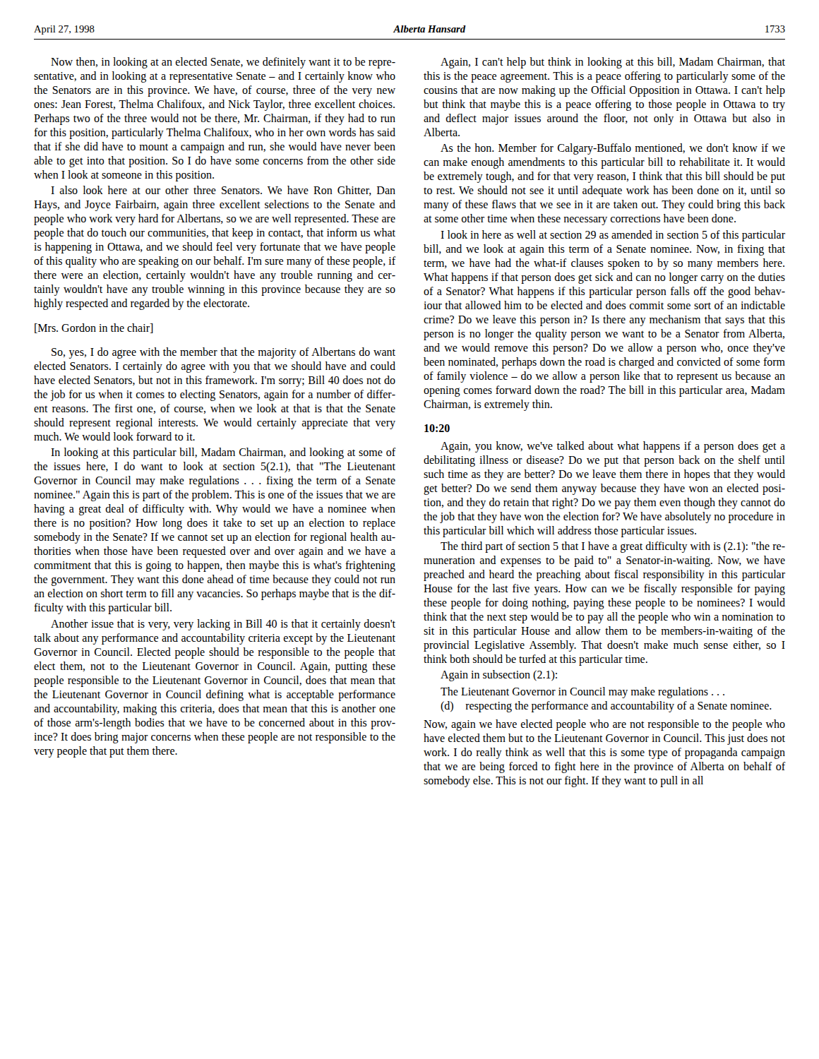April 27, 1998 Alberta Hansard 1733
Now then, in looking at an elected Senate, we definitely want it to be representative, and in looking at a representative Senate – and I certainly know who the Senators are in this province. We have, of course, three of the very new ones: Jean Forest, Thelma Chalifoux, and Nick Taylor, three excellent choices. Perhaps two of the three would not be there, Mr. Chairman, if they had to run for this position, particularly Thelma Chalifoux, who in her own words has said that if she did have to mount a campaign and run, she would have never been able to get into that position. So I do have some concerns from the other side when I look at someone in this position.
I also look here at our other three Senators. We have Ron Ghitter, Dan Hays, and Joyce Fairbairn, again three excellent selections to the Senate and people who work very hard for Albertans, so we are well represented. These are people that do touch our communities, that keep in contact, that inform us what is happening in Ottawa, and we should feel very fortunate that we have people of this quality who are speaking on our behalf. I'm sure many of these people, if there were an election, certainly wouldn't have any trouble running and certainly wouldn't have any trouble winning in this province because they are so highly respected and regarded by the electorate.
[Mrs. Gordon in the chair]
So, yes, I do agree with the member that the majority of Albertans do want elected Senators. I certainly do agree with you that we should have and could have elected Senators, but not in this framework. I'm sorry; Bill 40 does not do the job for us when it comes to electing Senators, again for a number of different reasons. The first one, of course, when we look at that is that the Senate should represent regional interests. We would certainly appreciate that very much. We would look forward to it.
In looking at this particular bill, Madam Chairman, and looking at some of the issues here, I do want to look at section 5(2.1), that "The Lieutenant Governor in Council may make regulations . . . fixing the term of a Senate nominee." Again this is part of the problem. This is one of the issues that we are having a great deal of difficulty with. Why would we have a nominee when there is no position? How long does it take to set up an election to replace somebody in the Senate? If we cannot set up an election for regional health authorities when those have been requested over and over again and we have a commitment that this is going to happen, then maybe this is what's frightening the government. They want this done ahead of time because they could not run an election on short term to fill any vacancies. So perhaps maybe that is the difficulty with this particular bill.
Another issue that is very, very lacking in Bill 40 is that it certainly doesn't talk about any performance and accountability criteria except by the Lieutenant Governor in Council. Elected people should be responsible to the people that elect them, not to the Lieutenant Governor in Council. Again, putting these people responsible to the Lieutenant Governor in Council, does that mean that the Lieutenant Governor in Council defining what is acceptable performance and accountability, making this criteria, does that mean that this is another one of those arm's-length bodies that we have to be concerned about in this province? It does bring major concerns when these people are not responsible to the very people that put them there.
Again, I can't help but think in looking at this bill, Madam Chairman, that this is the peace agreement. This is a peace offering to particularly some of the cousins that are now making up the Official Opposition in Ottawa. I can't help but think that maybe this is a peace offering to those people in Ottawa to try and deflect major issues around the floor, not only in Ottawa but also in Alberta.
As the hon. Member for Calgary-Buffalo mentioned, we don't know if we can make enough amendments to this particular bill to rehabilitate it. It would be extremely tough, and for that very reason, I think that this bill should be put to rest. We should not see it until adequate work has been done on it, until so many of these flaws that we see in it are taken out. They could bring this back at some other time when these necessary corrections have been done.
I look in here as well at section 29 as amended in section 5 of this particular bill, and we look at again this term of a Senate nominee. Now, in fixing that term, we have had the what-if clauses spoken to by so many members here. What happens if that person does get sick and can no longer carry on the duties of a Senator? What happens if this particular person falls off the good behaviour that allowed him to be elected and does commit some sort of an indictable crime? Do we leave this person in? Is there any mechanism that says that this person is no longer the quality person we want to be a Senator from Alberta, and we would remove this person? Do we allow a person who, once they've been nominated, perhaps down the road is charged and convicted of some form of family violence – do we allow a person like that to represent us because an opening comes forward down the road? The bill in this particular area, Madam Chairman, is extremely thin.
10:20
Again, you know, we've talked about what happens if a person does get a debilitating illness or disease? Do we put that person back on the shelf until such time as they are better? Do we leave them there in hopes that they would get better? Do we send them anyway because they have won an elected position, and they do retain that right? Do we pay them even though they cannot do the job that they have won the election for? We have absolutely no procedure in this particular bill which will address those particular issues.
The third part of section 5 that I have a great difficulty with is (2.1): "the remuneration and expenses to be paid to" a Senator-in-waiting. Now, we have preached and heard the preaching about fiscal responsibility in this particular House for the last five years. How can we be fiscally responsible for paying these people for doing nothing, paying these people to be nominees? I would think that the next step would be to pay all the people who win a nomination to sit in this particular House and allow them to be members-in-waiting of the provincial Legislative Assembly. That doesn't make much sense either, so I think both should be turfed at this particular time.
Again in subsection (2.1):
The Lieutenant Governor in Council may make regulations . . .
(d) respecting the performance and accountability of a Senate nominee.
Now, again we have elected people who are not responsible to the people who have elected them but to the Lieutenant Governor in Council. This just does not work. I do really think as well that this is some type of propaganda campaign that we are being forced to fight here in the province of Alberta on behalf of somebody else. This is not our fight. If they want to pull in all